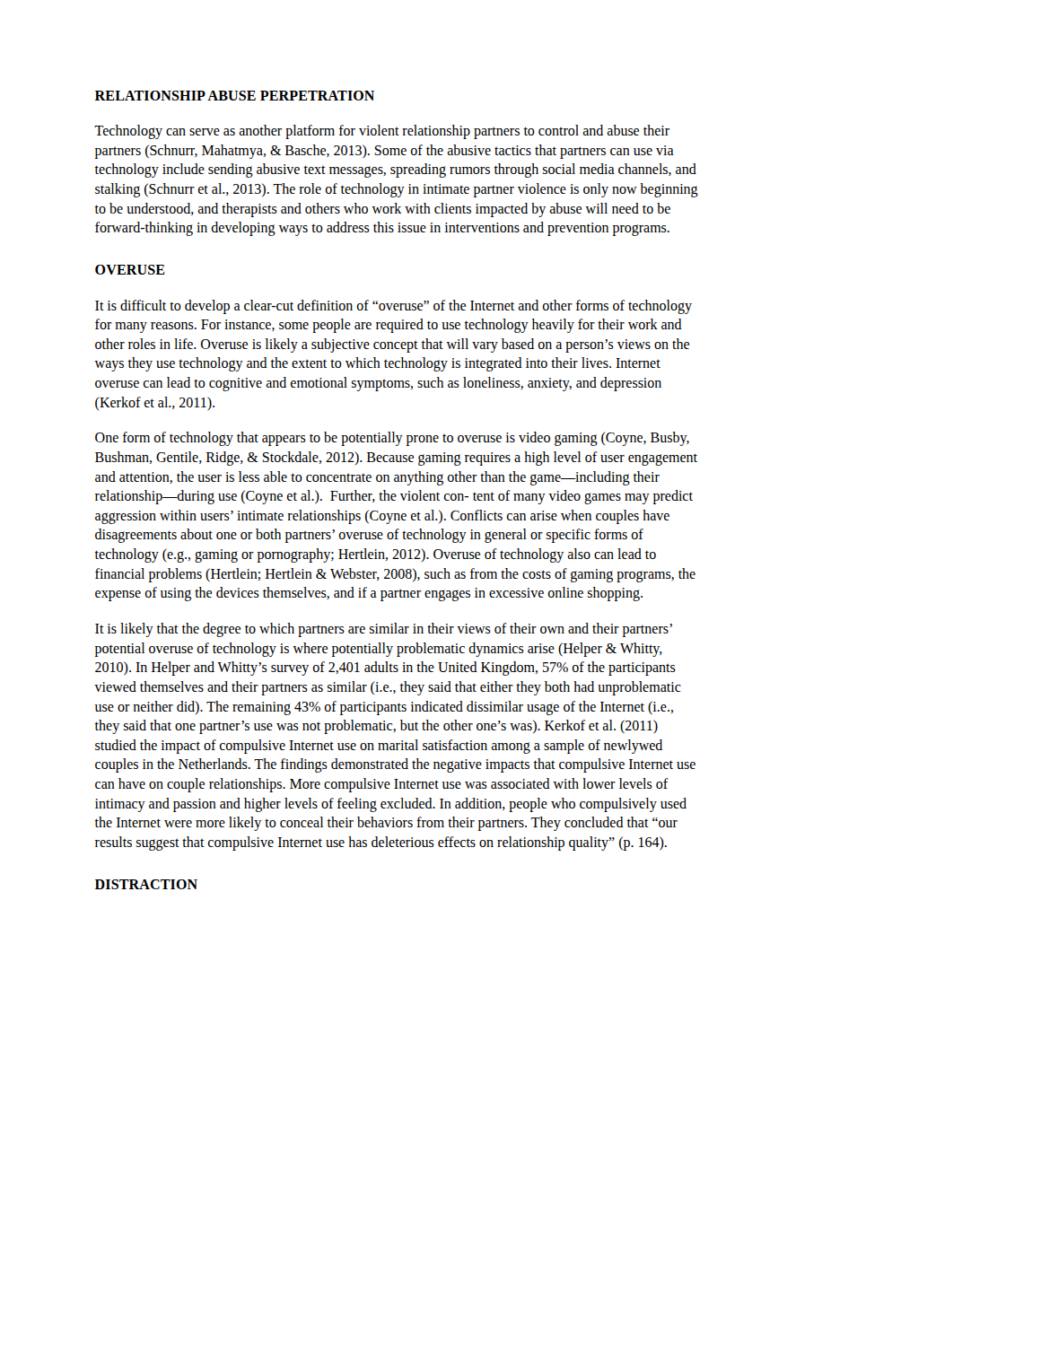RELATIONSHIP ABUSE PERPETRATION
Technology can serve as another platform for violent relationship partners to control and abuse their partners (Schnurr, Mahatmya, & Basche, 2013). Some of the abusive tactics that partners can use via technology include sending abusive text messages, spreading rumors through social media channels, and stalking (Schnurr et al., 2013). The role of technology in intimate partner violence is only now beginning to be understood, and therapists and others who work with clients impacted by abuse will need to be forward-thinking in developing ways to address this issue in interventions and prevention programs.
OVERUSE
It is difficult to develop a clear-cut definition of “overuse” of the Internet and other forms of technology for many reasons. For instance, some people are required to use technology heavily for their work and other roles in life. Overuse is likely a subjective concept that will vary based on a person’s views on the ways they use technology and the extent to which technology is integrated into their lives. Internet overuse can lead to cognitive and emotional symptoms, such as loneliness, anxiety, and depression (Kerkof et al., 2011).
One form of technology that appears to be potentially prone to overuse is video gaming (Coyne, Busby, Bushman, Gentile, Ridge, & Stockdale, 2012). Because gaming requires a high level of user engagement and attention, the user is less able to concentrate on anything other than the game—including their relationship—during use (Coyne et al.). Further, the violent con- tent of many video games may predict aggression within users’ intimate relationships (Coyne et al.). Conflicts can arise when couples have disagreements about one or both partners’ overuse of technology in general or specific forms of technology (e.g., gaming or pornography; Hertlein, 2012). Overuse of technology also can lead to financial problems (Hertlein; Hertlein & Webster, 2008), such as from the costs of gaming programs, the expense of using the devices themselves, and if a partner engages in excessive online shopping.
It is likely that the degree to which partners are similar in their views of their own and their partners’ potential overuse of technology is where potentially problematic dynamics arise (Helper & Whitty, 2010). In Helper and Whitty’s survey of 2,401 adults in the United Kingdom, 57% of the participants viewed themselves and their partners as similar (i.e., they said that either they both had unproblematic use or neither did). The remaining 43% of participants indicated dissimilar usage of the Internet (i.e., they said that one partner’s use was not problematic, but the other one’s was). Kerkof et al. (2011) studied the impact of compulsive Internet use on marital satisfaction among a sample of newlywed couples in the Netherlands. The findings demonstrated the negative impacts that compulsive Internet use can have on couple relationships. More compulsive Internet use was associated with lower levels of intimacy and passion and higher levels of feeling excluded. In addition, people who compulsively used the Internet were more likely to conceal their behaviors from their partners. They concluded that “our results suggest that compulsive Internet use has deleterious effects on relationship quality” (p. 164).
DISTRACTION